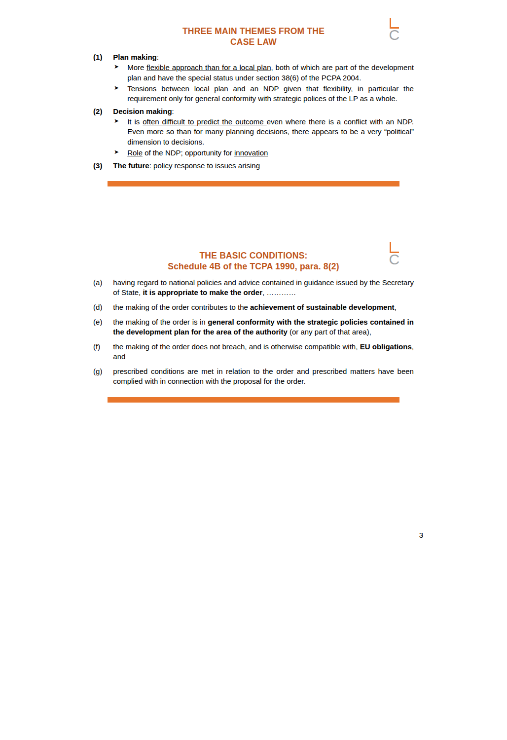C
THREE MAIN THEMES FROM THECASE LAW
(1) Plan making:
More flexible approach than for a local plan, both of which are part of the development plan and have the special status under section 38(6) of the PCPA 2004.
Tensions between local plan and an NDP given that flexibility, in particular the requirement only for general conformity with strategic polices of the LP as a whole.
(2) Decision making:
It is often difficult to predict the outcome even where there is a conflict with an NDP. Even more so than for many planning decisions, there appears to be a very “political” dimension to decisions.
Role of the NDP; opportunity for innovation
(3) The future: policy response to issues arising
C
THE BASIC CONDITIONS:Schedule 4B of the TCPA 1990, para. 8(2)
(a) having regard to national policies and advice contained in guidance issued by the Secretary of State, it is appropriate to make the order, …………
(d) the making of the order contributes to the achievement of sustainable development,
(e) the making of the order is in general conformity with the strategic policies contained in the development plan for the area of the authority (or any part of that area),
(f) the making of the order does not breach, and is otherwise compatible with, EU obligations, and
(g) prescribed conditions are met in relation to the order and prescribed matters have been complied with in connection with the proposal for the order.
3